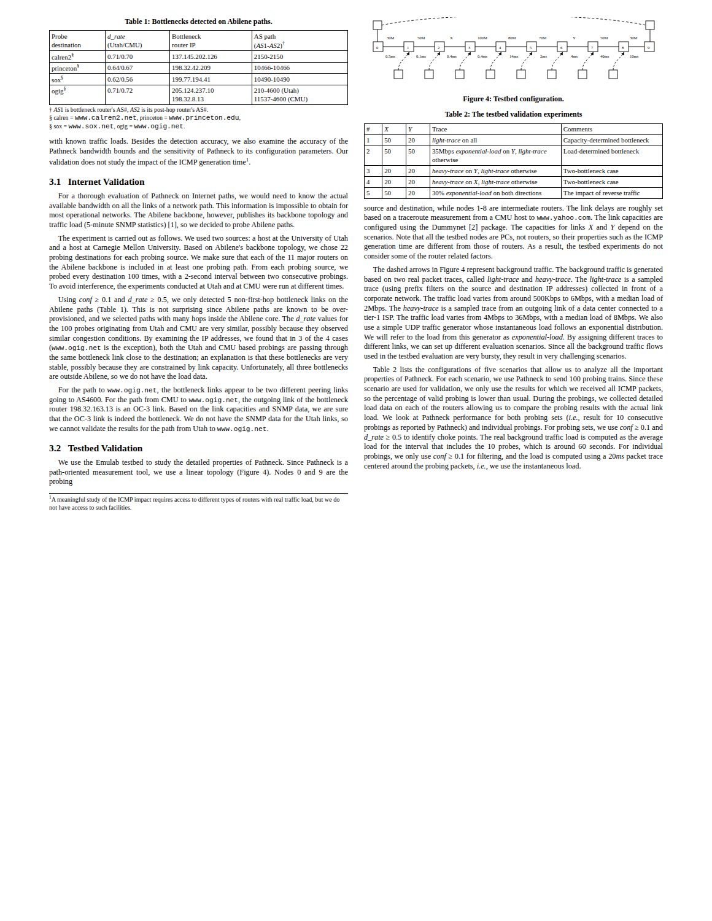Table 1: Bottlenecks detected on Abilene paths.
| Probe destination | d_rate (Utah/CMU) | Bottleneck router IP | AS path ( AS 1- AS 2) † |
| --- | --- | --- | --- |
| calren2 § | 0.71/0.70 | 137.145.202.126 | 2150-2150 |
| princeton § | 0.64/0.67 | 198.32.42.209 | 10466-10466 |
| sox § | 0.62/0.56 | 199.77.194.41 | 10490-10490 |
| ogig § | 0.71/0.72 | 205.124.237.10 198.32.8.13 | 210-4600 (Utah) 11537-4600 (CMU) |
† AS1 is bottleneck router's AS#, AS2 is its post-hop router's AS#.
§ calren = www.calren2.net, princeton = www.princeton.edu,
§ sox = www.sox.net, ogig = www.ogig.net.
with known traffic loads. Besides the detection accuracy, we also examine the accuracy of the Pathneck bandwidth bounds and the sensitivity of Pathneck to its configuration parameters. Our validation does not study the impact of the ICMP generation time1.
3.1 Internet Validation
For a thorough evaluation of Pathneck on Internet paths, we would need to know the actual available bandwidth on all the links of a network path. This information is impossible to obtain for most operational networks. The Abilene backbone, however, publishes its backbone topology and traffic load (5-minute SNMP statistics) [1], so we decided to probe Abilene paths.
The experiment is carried out as follows. We used two sources: a host at the University of Utah and a host at Carnegie Mellon University. Based on Abilene's backbone topology, we chose 22 probing destinations for each probing source. We make sure that each of the 11 major routers on the Abilene backbone is included in at least one probing path. From each probing source, we probed every destination 100 times, with a 2-second interval between two consecutive probings. To avoid interference, the experiments conducted at Utah and at CMU were run at different times.
Using conf ≥ 0.1 and d_rate ≥ 0.5, we only detected 5 non-first-hop bottleneck links on the Abilene paths (Table 1). This is not surprising since Abilene paths are known to be over-provisioned, and we selected paths with many hops inside the Abilene core. The d_rate values for the 100 probes originating from Utah and CMU are very similar, possibly because they observed similar congestion conditions. By examining the IP addresses, we found that in 3 of the 4 cases (www.ogig.net is the exception), both the Utah and CMU based probings are passing through the same bottleneck link close to the destination; an explanation is that these bottlenecks are very stable, possibly because they are constrained by link capacity. Unfortunately, all three bottlenecks are outside Abilene, so we do not have the load data.
For the path to www.ogig.net, the bottleneck links appear to be two different peering links going to AS4600. For the path from CMU to www.ogig.net, the outgoing link of the bottleneck router 198.32.163.13 is an OC-3 link. Based on the link capacities and SNMP data, we are sure that the OC-3 link is indeed the bottleneck. We do not have the SNMP data for the Utah links, so we cannot validate the results for the path from Utah to www.ogig.net.
3.2 Testbed Validation
We use the Emulab testbed to study the detailed properties of Pathneck. Since Pathneck is a path-oriented measurement tool, we use a linear topology (Figure 4). Nodes 0 and 9 are the probing
1 A meaningful study of the ICMP impact requires access to different types of routers with real traffic load, but we do not have access to such facilities.
0 1 2 3 4 5 6 7 8 9 30M 50M X 100M 80M 70M Y 50M 30M 0.5ms 0.1ms 0.4ms 0.4ms 14ms 2ms 4ms 40ms 10ms
Figure 4: Testbed configuration.
Table 2: The testbed validation experiments
| # | X | Y | Trace | Comments |
| --- | --- | --- | --- | --- |
| 1 | 50 | 20 | light-trace on all | Capacity-determined bottleneck |
| 2 | 50 | 50 | 35Mbps exponential-load on Y , light-trace otherwise | Load-determined bottleneck |
| 3 | 20 | 20 | heavy-trace on Y , light-trace otherwise | Two-bottleneck case |
| 4 | 20 | 20 | heavy-trace on X , light-trace otherwise | Two-bottleneck case |
| 5 | 50 | 20 | 30% exponential-load on both directions | The impact of reverse traffic |
source and destination, while nodes 1-8 are intermediate routers. The link delays are roughly set based on a traceroute measurement from a CMU host to www.yahoo.com. The link capacities are configured using the Dummynet [2] package. The capacities for links X and Y depend on the scenarios. Note that all the testbed nodes are PCs, not routers, so their properties such as the ICMP generation time are different from those of routers. As a result, the testbed experiments do not consider some of the router related factors.
The dashed arrows in Figure 4 represent background traffic. The background traffic is generated based on two real packet traces, called light-trace and heavy-trace. The light-trace is a sampled trace (using prefix filters on the source and destination IP addresses) collected in front of a corporate network. The traffic load varies from around 500Kbps to 6Mbps, with a median load of 2Mbps. The heavy-trace is a sampled trace from an outgoing link of a data center connected to a tier-1 ISP. The traffic load varies from 4Mbps to 36Mbps, with a median load of 8Mbps. We also use a simple UDP traffic generator whose instantaneous load follows an exponential distribution. We will refer to the load from this generator as exponential-load. By assigning different traces to different links, we can set up different evaluation scenarios. Since all the background traffic flows used in the testbed evaluation are very bursty, they result in very challenging scenarios.
Table 2 lists the configurations of five scenarios that allow us to analyze all the important properties of Pathneck. For each scenario, we use Pathneck to send 100 probing trains. Since these scenario are used for validation, we only use the results for which we received all ICMP packets, so the percentage of valid probing is lower than usual. During the probings, we collected detailed load data on each of the routers allowing us to compare the probing results with the actual link load. We look at Pathneck performance for both probing sets (i.e., result for 10 consecutive probings as reported by Pathneck) and individual probings. For probing sets, we use conf ≥ 0.1 and d_rate ≥ 0.5 to identify choke points. The real background traffic load is computed as the average load for the interval that includes the 10 probes, which is around 60 seconds. For individual probings, we only use conf ≥ 0.1 for filtering, and the load is computed using a 20ms packet trace centered around the probing packets, i.e., we use the instantaneous load.